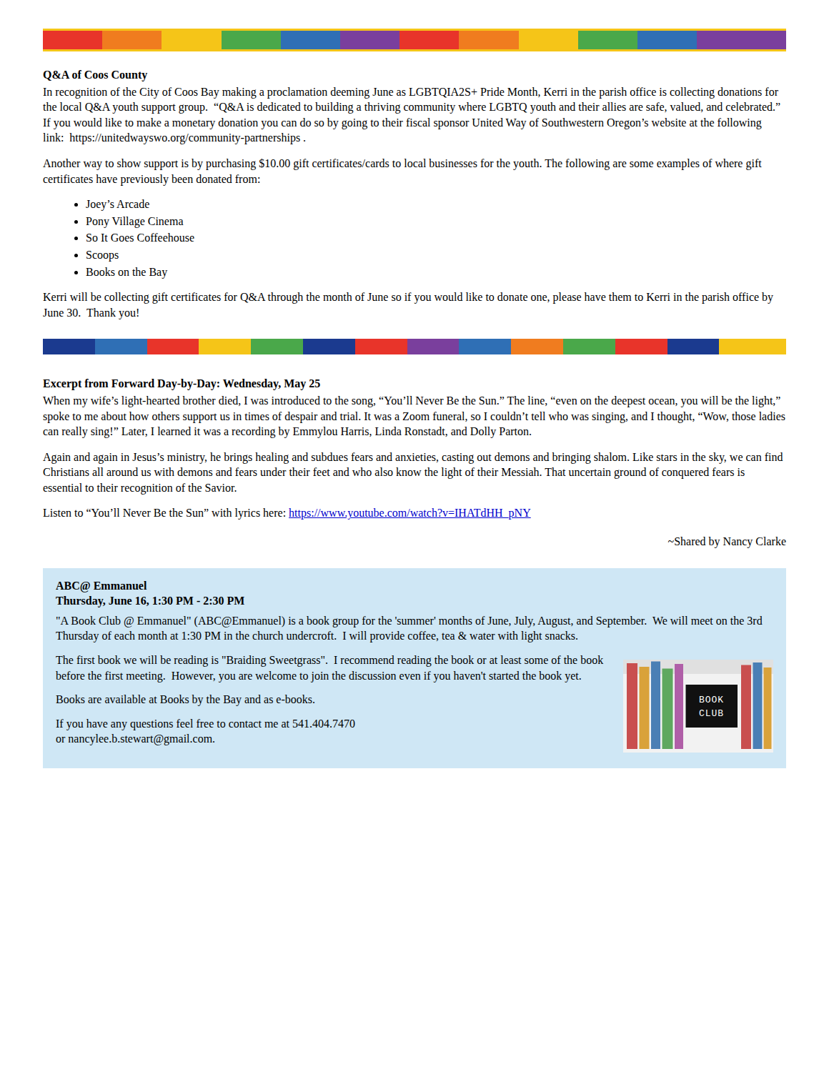Q&A of Coos County
In recognition of the City of Coos Bay making a proclamation deeming June as LGBTQIA2S+ Pride Month, Kerri in the parish office is collecting donations for the local Q&A youth support group. “Q&A is dedicated to building a thriving community where LGBTQ youth and their allies are safe, valued, and celebrated.” If you would like to make a monetary donation you can do so by going to their fiscal sponsor United Way of Southwestern Oregon’s website at the following link: https://unitedwayswo.org/community-partnerships .
Another way to show support is by purchasing $10.00 gift certificates/cards to local businesses for the youth. The following are some examples of where gift certificates have previously been donated from:
Joey’s Arcade
Pony Village Cinema
So It Goes Coffeehouse
Scoops
Books on the Bay
Kerri will be collecting gift certificates for Q&A through the month of June so if you would like to donate one, please have them to Kerri in the parish office by June 30. Thank you!
Excerpt from Forward Day-by-Day: Wednesday, May 25
When my wife’s light-hearted brother died, I was introduced to the song, “You’ll Never Be the Sun.” The line, “even on the deepest ocean, you will be the light,” spoke to me about how others support us in times of despair and trial. It was a Zoom funeral, so I couldn’t tell who was singing, and I thought, “Wow, those ladies can really sing!” Later, I learned it was a recording by Emmylou Harris, Linda Ronstadt, and Dolly Parton.
Again and again in Jesus’s ministry, he brings healing and subdues fears and anxieties, casting out demons and bringing shalom. Like stars in the sky, we can find Christians all around us with demons and fears under their feet and who also know the light of their Messiah. That uncertain ground of conquered fears is essential to their recognition of the Savior.
Listen to “You’ll Never Be the Sun” with lyrics here: https://www.youtube.com/watch?v=IHATdHH_pNY
~Shared by Nancy Clarke
ABC@ Emmanuel
Thursday, June 16, 1:30 PM - 2:30 PM
"A Book Club @ Emmanuel" (ABC@Emmanuel) is a book group for the 'summer' months of June, July, August, and September. We will meet on the 3rd Thursday of each month at 1:30 PM in the church undercroft. I will provide coffee, tea & water with light snacks.
The first book we will be reading is "Braiding Sweetgrass". I recommend reading the book or at least some of the book before the first meeting. However, you are welcome to join the discussion even if you haven't started the book yet.
Books are available at Books by the Bay and as e-books.
If you have any questions feel free to contact me at 541.404.7470
or nancylee.b.stewart@gmail.com.